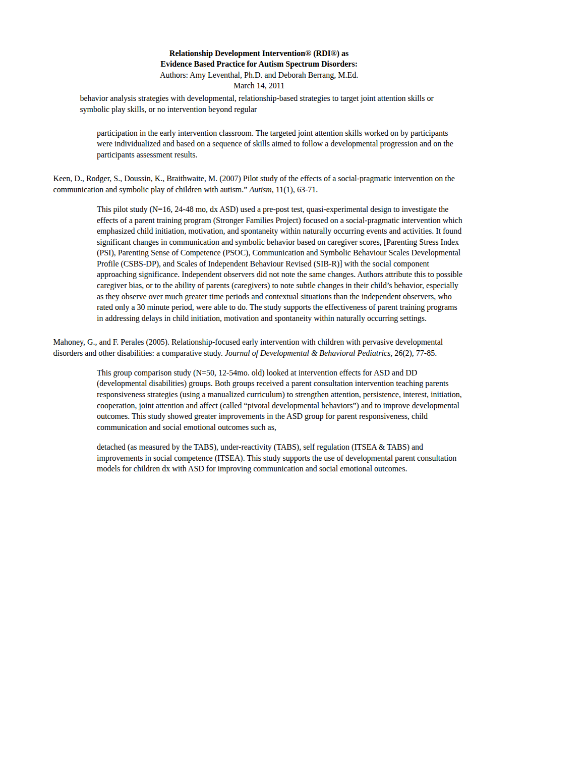Relationship Development Intervention® (RDI®) as
Evidence Based Practice for Autism Spectrum Disorders:
Authors: Amy Leventhal, Ph.D. and Deborah Berrang, M.Ed.
March 14, 2011
behavior analysis strategies with developmental, relationship-based strategies to target joint attention skills or symbolic play skills, or no intervention beyond regular
participation in the early intervention classroom. The targeted joint attention skills worked on by participants were individualized and based on a sequence of skills aimed to follow a developmental progression and on the participants assessment results.
Keen, D., Rodger, S., Doussin, K., Braithwaite, M. (2007) Pilot study of the effects of a social-pragmatic intervention on the communication and symbolic play of children with autism.” Autism, 11(1), 63-71.
This pilot study (N=16, 24-48 mo, dx ASD) used a pre-post test, quasi-experimental design to investigate the effects of a parent training program (Stronger Families Project) focused on a social-pragmatic intervention which emphasized child initiation, motivation, and spontaneity within naturally occurring events and activities. It found significant changes in communication and symbolic behavior based on caregiver scores, [Parenting Stress Index (PSI), Parenting Sense of Competence (PSOC), Communication and Symbolic Behaviour Scales Developmental Profile (CSBS-DP), and Scales of Independent Behaviour Revised (SIB-R)] with the social component approaching significance. Independent observers did not note the same changes. Authors attribute this to possible caregiver bias, or to the ability of parents (caregivers) to note subtle changes in their child’s behavior, especially as they observe over much greater time periods and contextual situations than the independent observers, who rated only a 30 minute period, were able to do. The study supports the effectiveness of parent training programs in addressing delays in child initiation, motivation and spontaneity within naturally occurring settings.
Mahoney, G., and F. Perales (2005). Relationship-focused early intervention with children with pervasive developmental disorders and other disabilities: a comparative study. Journal of Developmental & Behavioral Pediatrics, 26(2), 77-85.
This group comparison study (N=50, 12-54mo. old) looked at intervention effects for ASD and DD (developmental disabilities) groups. Both groups received a parent consultation intervention teaching parents responsiveness strategies (using a manualized curriculum) to strengthen attention, persistence, interest, initiation, cooperation, joint attention and affect (called “pivotal developmental behaviors”) and to improve developmental outcomes. This study showed greater improvements in the ASD group for parent responsiveness, child communication and social emotional outcomes such as,
detached (as measured by the TABS), under-reactivity (TABS), self regulation (ITSEA & TABS) and improvements in social competence (ITSEA). This study supports the use of developmental parent consultation models for children dx with ASD for improving communication and social emotional outcomes.